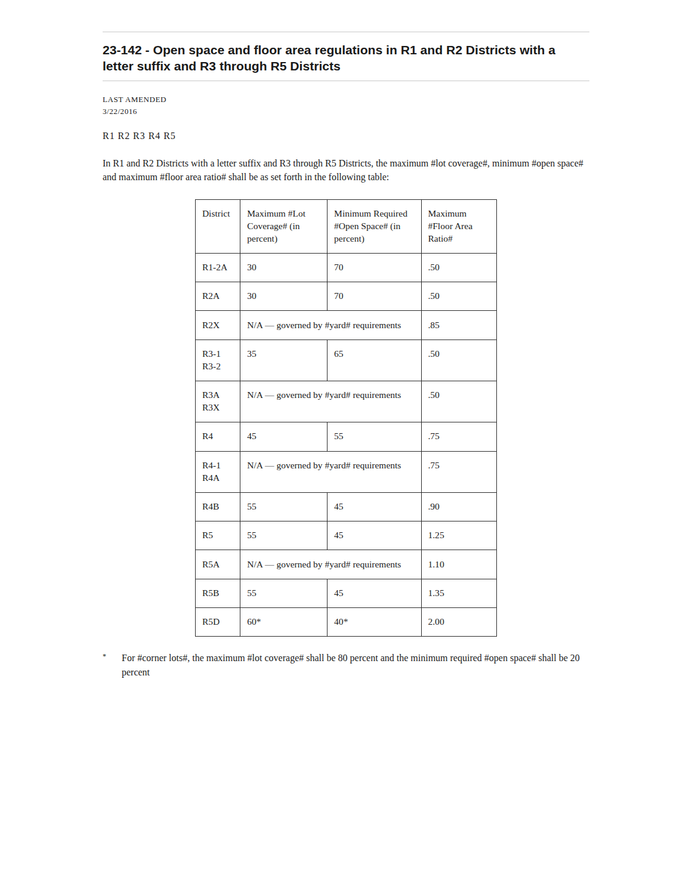23-142 - Open space and floor area regulations in R1 and R2 Districts with a letter suffix and R3 through R5 Districts
Last Amended
3/22/2016
R1 R2 R3 R4 R5
In R1 and R2 Districts with a letter suffix and R3 through R5 Districts, the maximum #lot coverage#, minimum #open space# and maximum #floor area ratio# shall be as set forth in the following table:
| District | Maximum #Lot Coverage# (in percent) | Minimum Required #Open Space# (in percent) | Maximum #Floor Area Ratio# |
| --- | --- | --- | --- |
| R1-2A | 30 | 70 | .50 |
| R2A | 30 | 70 | .50 |
| R2X | N/A — governed by #yard# requirements | .85 |
| R3-1 R3-2 | 35 | 65 | .50 |
| R3A R3X | N/A — governed by #yard# requirements | .50 |
| R4 | 45 | 55 | .75 |
| R4-1 R4A | N/A — governed by #yard# requirements | .75 |
| R4B | 55 | 45 | .90 |
| R5 | 55 | 45 | 1.25 |
| R5A | N/A — governed by #yard# requirements | 1.10 |
| R5B | 55 | 45 | 1.35 |
| R5D | 60* | 40* | 2.00 |
*
For #corner lots#, the maximum #lot coverage# shall be 80 percent and the minimum required #open space# shall be 20 percent